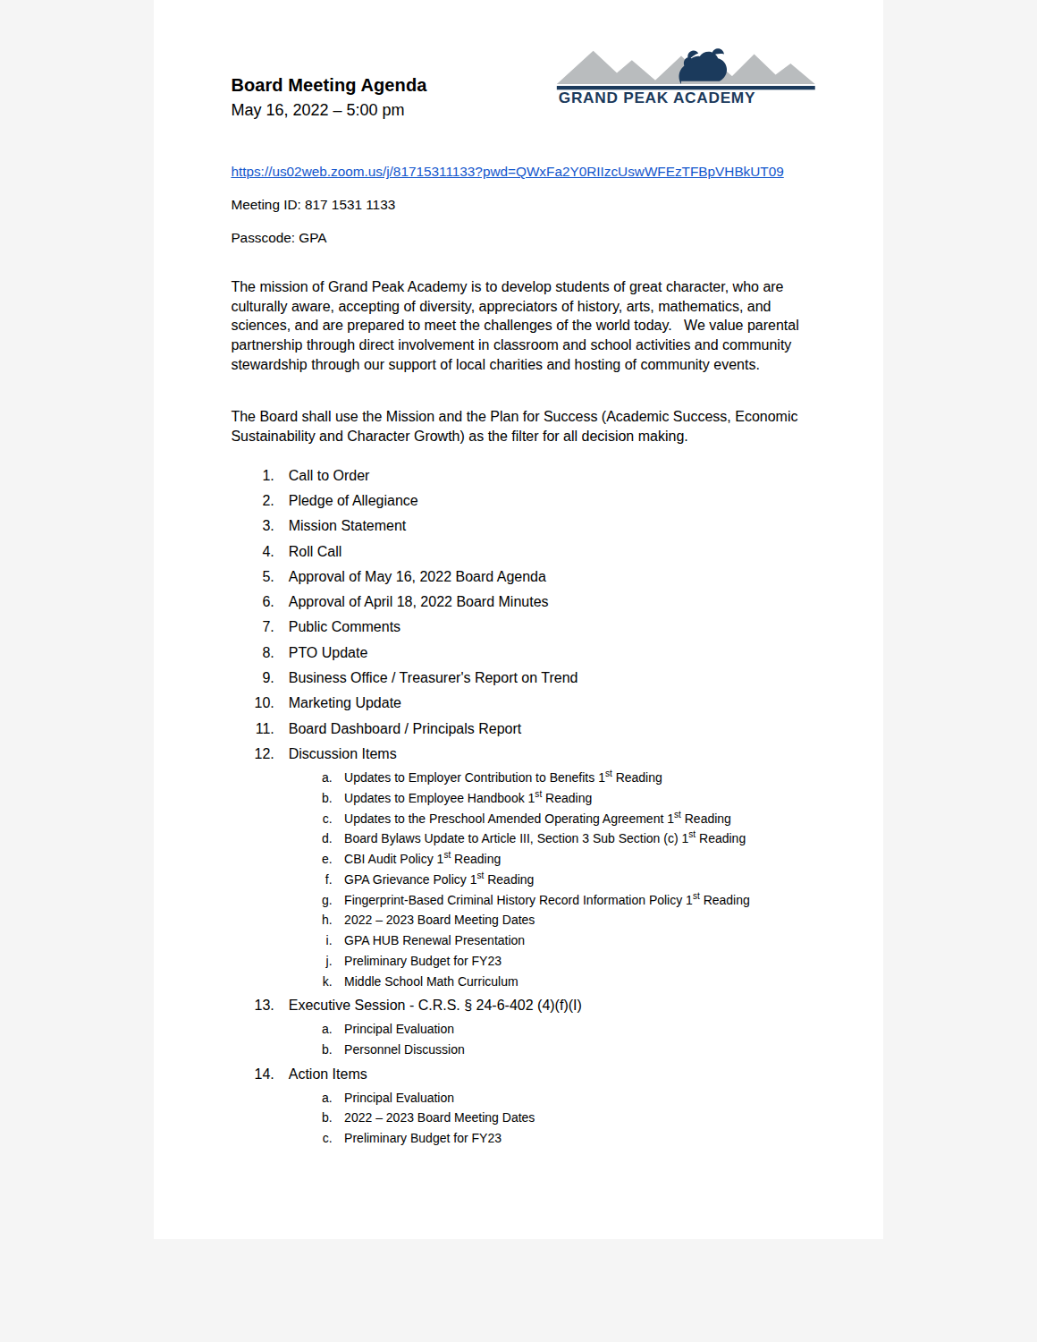Grand Peak Academy GRAND PEAK ACADEMY
Board Meeting Agenda
May 16, 2022 – 5:00 pm
https://us02web.zoom.us/j/81715311133?pwd=QWxFa2Y0RIIzcUswWFEzTFBpVHBkUT09
Meeting ID: 817 1531 1133
Passcode: GPA
The mission of Grand Peak Academy is to develop students of great character, who are culturally aware, accepting of diversity, appreciators of history, arts, mathematics, and sciences, and are prepared to meet the challenges of the world today. We value parental partnership through direct involvement in classroom and school activities and community stewardship through our support of local charities and hosting of community events.
The Board shall use the Mission and the Plan for Success (Academic Success, Economic Sustainability and Character Growth) as the filter for all decision making.
Call to Order
Pledge of Allegiance
Mission Statement
Roll Call
Approval of May 16, 2022 Board Agenda
Approval of April 18, 2022 Board Minutes
Public Comments
PTO Update
Business Office / Treasurer's Report on Trend
Marketing Update
Board Dashboard / Principals Report
Discussion Items
Updates to Employer Contribution to Benefits 1st Reading
Updates to Employee Handbook 1st Reading
Updates to the Preschool Amended Operating Agreement 1st Reading
Board Bylaws Update to Article III, Section 3 Sub Section (c) 1st Reading
CBI Audit Policy 1st Reading
GPA Grievance Policy 1st Reading
Fingerprint-Based Criminal History Record Information Policy 1st Reading
2022 – 2023 Board Meeting Dates
GPA HUB Renewal Presentation
Preliminary Budget for FY23
Middle School Math Curriculum
Executive Session - C.R.S. § 24-6-402 (4)(f)(I)
Principal Evaluation
Personnel Discussion
Action Items
Principal Evaluation
2022 – 2023 Board Meeting Dates
Preliminary Budget for FY23